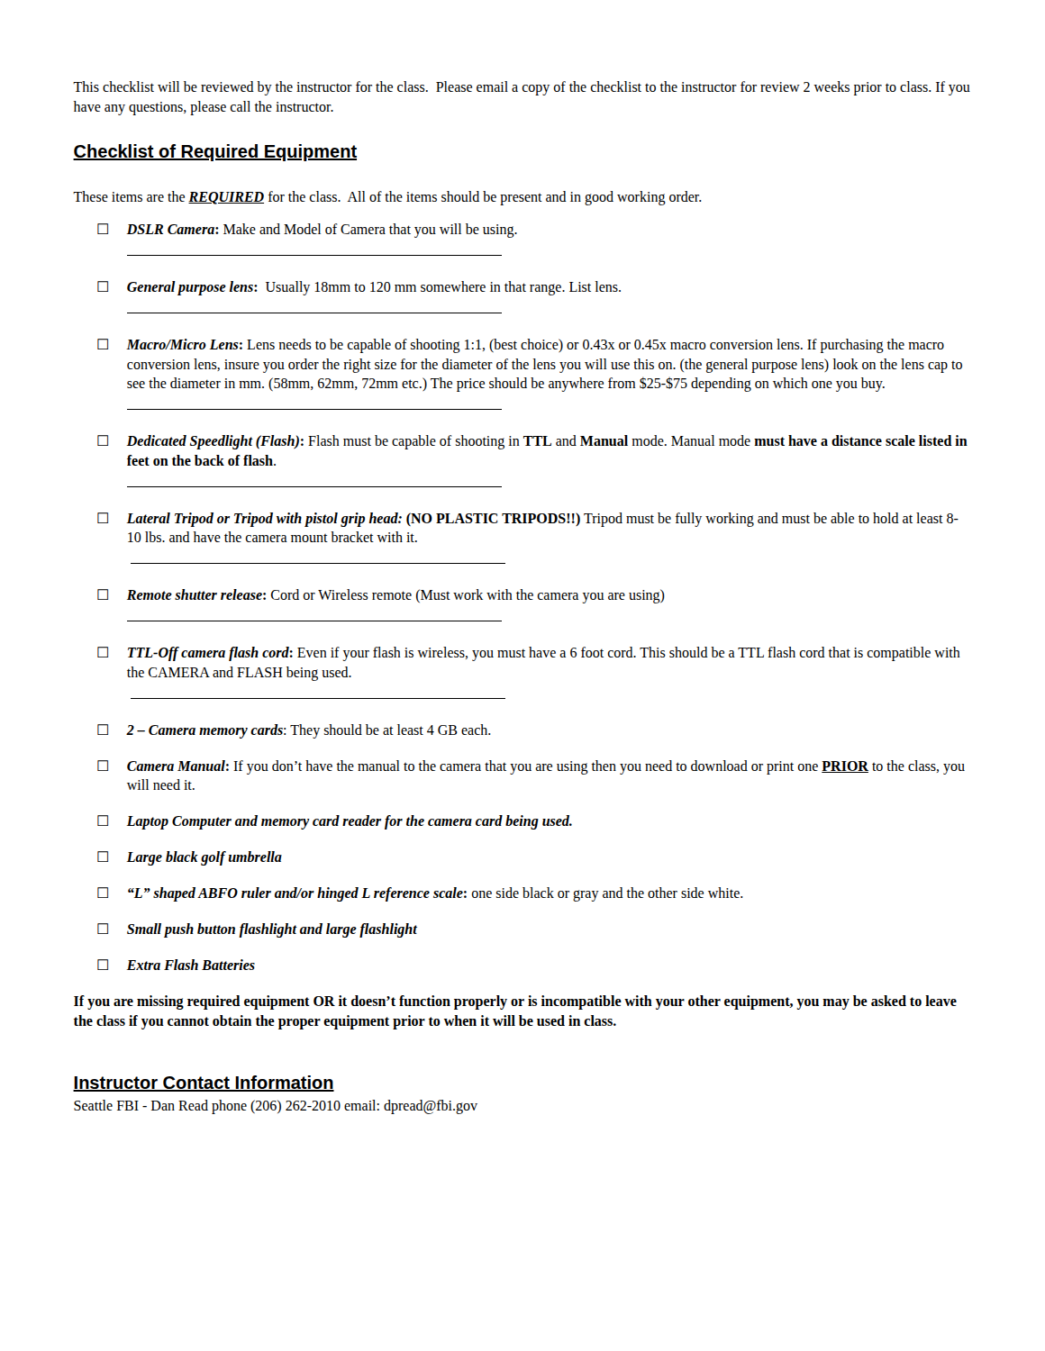This checklist will be reviewed by the instructor for the class. Please email a copy of the checklist to the instructor for review 2 weeks prior to class. If you have any questions, please call the instructor.
Checklist of Required Equipment
These items are the REQUIRED for the class. All of the items should be present and in good working order.
DSLR Camera: Make and Model of Camera that you will be using.
General purpose lens: Usually 18mm to 120 mm somewhere in that range. List lens.
Macro/Micro Lens: Lens needs to be capable of shooting 1:1, (best choice) or 0.43x or 0.45x macro conversion lens. If purchasing the macro conversion lens, insure you order the right size for the diameter of the lens you will use this on. (the general purpose lens) look on the lens cap to see the diameter in mm. (58mm, 62mm, 72mm etc.) The price should be anywhere from $25-$75 depending on which one you buy.
Dedicated Speedlight (Flash): Flash must be capable of shooting in TTL and Manual mode. Manual mode must have a distance scale listed in feet on the back of flash.
Lateral Tripod or Tripod with pistol grip head: (NO PLASTIC TRIPODS!!) Tripod must be fully working and must be able to hold at least 8-10 lbs. and have the camera mount bracket with it.
Remote shutter release: Cord or Wireless remote (Must work with the camera you are using)
TTL-Off camera flash cord: Even if your flash is wireless, you must have a 6 foot cord. This should be a TTL flash cord that is compatible with the CAMERA and FLASH being used.
2 – Camera memory cards: They should be at least 4 GB each.
Camera Manual: If you don’t have the manual to the camera that you are using then you need to download or print one PRIOR to the class, you will need it.
Laptop Computer and memory card reader for the camera card being used.
Large black golf umbrella
“L” shaped ABFO ruler and/or hinged L reference scale: one side black or gray and the other side white.
Small push button flashlight and large flashlight
Extra Flash Batteries
If you are missing required equipment OR it doesn’t function properly or is incompatible with your other equipment, you may be asked to leave the class if you cannot obtain the proper equipment prior to when it will be used in class.
Instructor Contact Information
Seattle FBI - Dan Read phone (206) 262-2010 email: dpread@fbi.gov